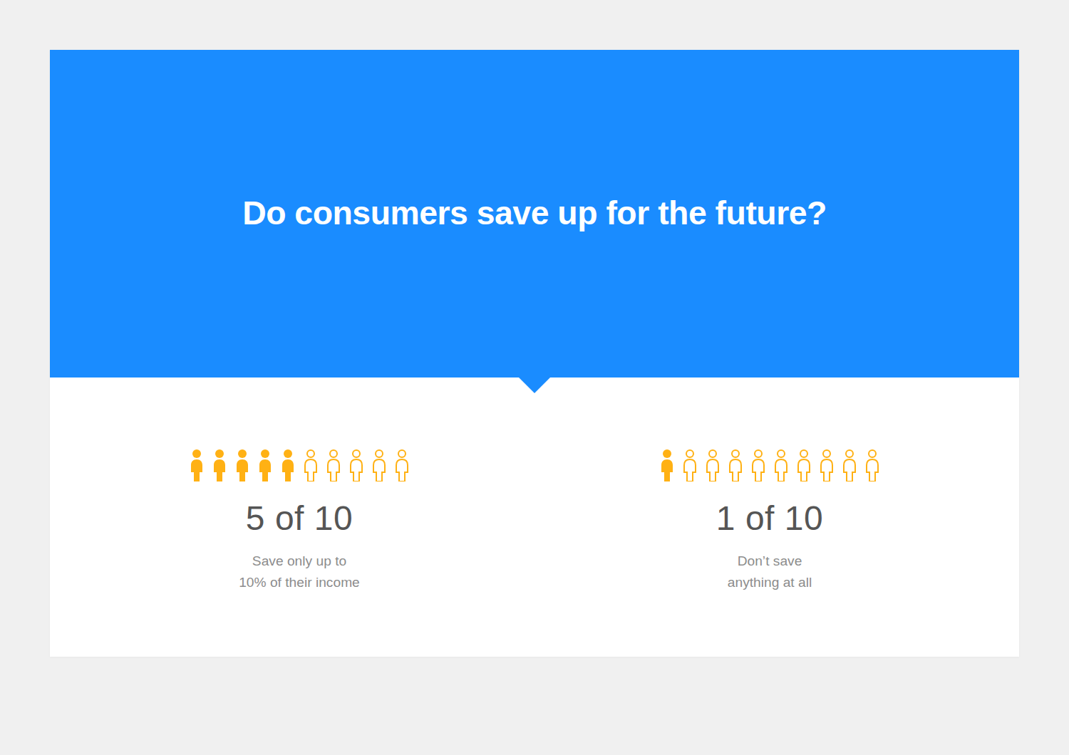Do consumers save up for the future?
5 of 10
Save only up to
10% of their income
1 of 10
Don’t save
anything at all